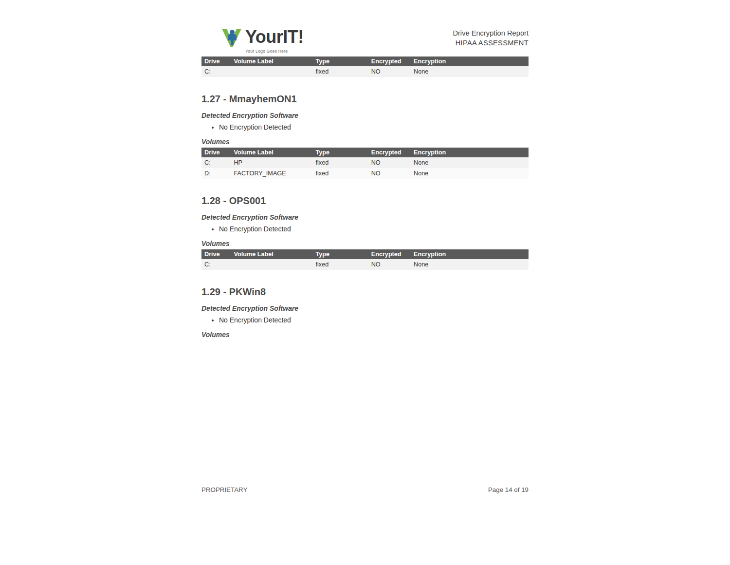YourIT!
Your Logo Goes Here
Drive Encryption Report
HIPAA ASSESSMENT
| Drive | Volume Label | Type | Encrypted | Encryption |
| --- | --- | --- | --- | --- |
| C: | | fixed | NO | None |
1.27 - MmayhemON1
Detected Encryption Software
No Encryption Detected
Volumes
| Drive | Volume Label | Type | Encrypted | Encryption |
| --- | --- | --- | --- | --- |
| C: | HP | fixed | NO | None |
| D: | FACTORY_IMAGE | fixed | NO | None |
1.28 - OPS001
Detected Encryption Software
No Encryption Detected
Volumes
| Drive | Volume Label | Type | Encrypted | Encryption |
| --- | --- | --- | --- | --- |
| C: | | fixed | NO | None |
1.29 - PKWin8
Detected Encryption Software
No Encryption Detected
Volumes
PROPRIETARY
Page 14 of 19